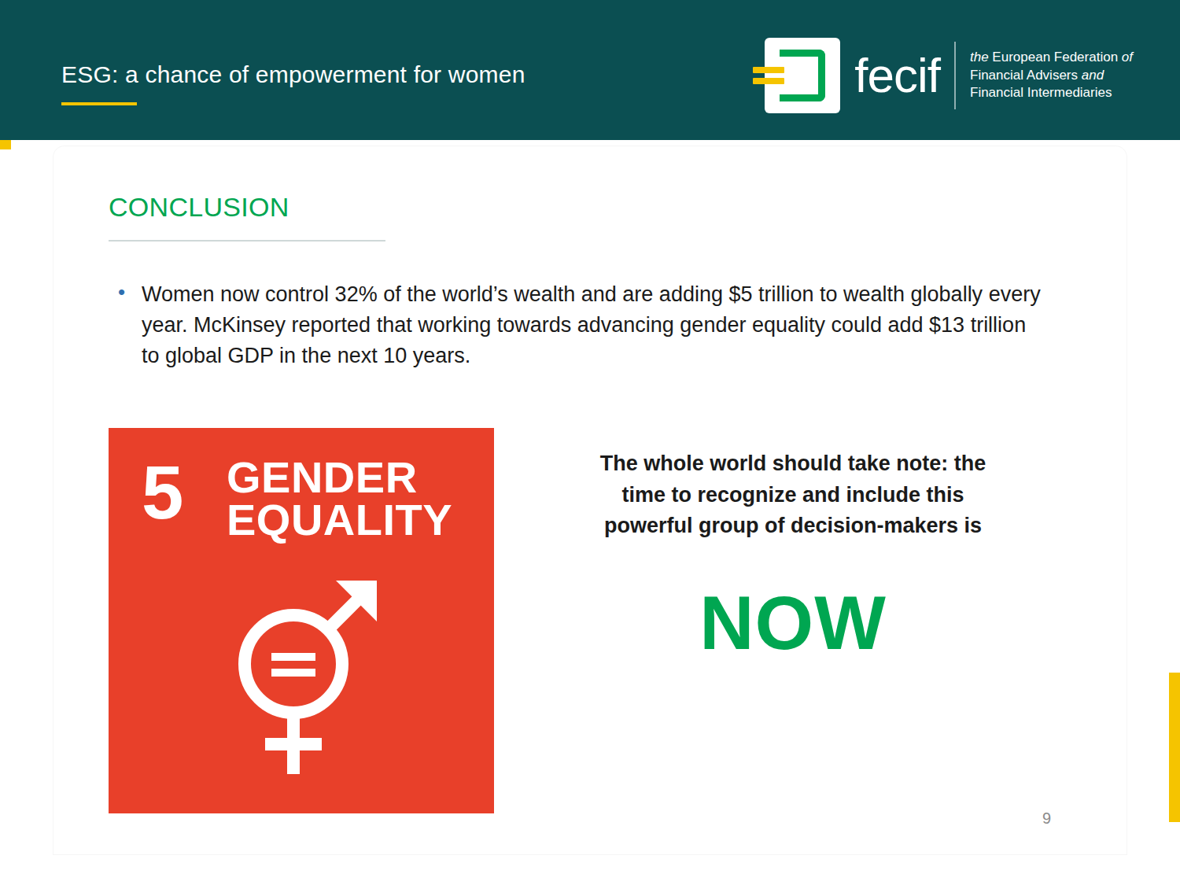ESG: a chance of empowerment for women
fecif
the European Federation of
Financial Advisers and
Financial Intermediaries
CONCLUSION
Women now control 32% of the world’s wealth and are adding $5 trillion to wealth globally every year. McKinsey reported that working towards advancing gender equality could add $13 trillion to global GDP in the next 10 years.
5
GENDER
EQUALITY
The whole world should take note: the time to recognize and include this powerful group of decision-makers is
NOW
9